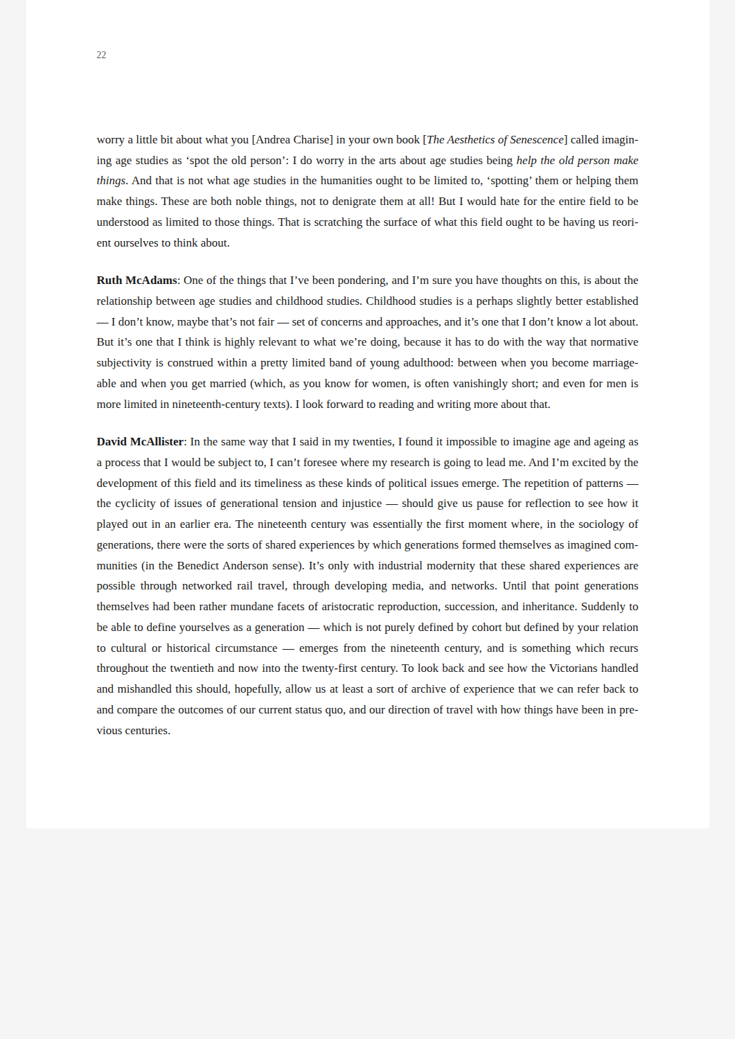22
worry a little bit about what you [Andrea Charise] in your own book [The Aesthetics of Senescence] called imagining age studies as ‘spot the old person’: I do worry in the arts about age studies being help the old person make things. And that is not what age studies in the humanities ought to be limited to, ‘spotting’ them or helping them make things. These are both noble things, not to denigrate them at all! But I would hate for the entire field to be understood as limited to those things. That is scratching the surface of what this field ought to be having us reorient ourselves to think about.
Ruth McAdams: One of the things that I’ve been pondering, and I’m sure you have thoughts on this, is about the relationship between age studies and childhood studies. Childhood studies is a perhaps slightly better established — I don’t know, maybe that’s not fair — set of concerns and approaches, and it’s one that I don’t know a lot about. But it’s one that I think is highly relevant to what we’re doing, because it has to do with the way that normative subjectivity is construed within a pretty limited band of young adulthood: between when you become marriageable and when you get married (which, as you know for women, is often vanishingly short; and even for men is more limited in nineteenth-century texts). I look forward to reading and writing more about that.
David McAllister: In the same way that I said in my twenties, I found it impossible to imagine age and ageing as a process that I would be subject to, I can’t foresee where my research is going to lead me. And I’m excited by the development of this field and its timeliness as these kinds of political issues emerge. The repetition of patterns — the cyclicity of issues of generational tension and injustice — should give us pause for reflection to see how it played out in an earlier era. The nineteenth century was essentially the first moment where, in the sociology of generations, there were the sorts of shared experiences by which generations formed themselves as imagined communities (in the Benedict Anderson sense). It’s only with industrial modernity that these shared experiences are possible through networked rail travel, through developing media, and networks. Until that point generations themselves had been rather mundane facets of aristocratic reproduction, succession, and inheritance. Suddenly to be able to define yourselves as a generation — which is not purely defined by cohort but defined by your relation to cultural or historical circumstance — emerges from the nineteenth century, and is something which recurs throughout the twentieth and now into the twenty-first century. To look back and see how the Victorians handled and mishandled this should, hopefully, allow us at least a sort of archive of experience that we can refer back to and compare the outcomes of our current status quo, and our direction of travel with how things have been in previous centuries.